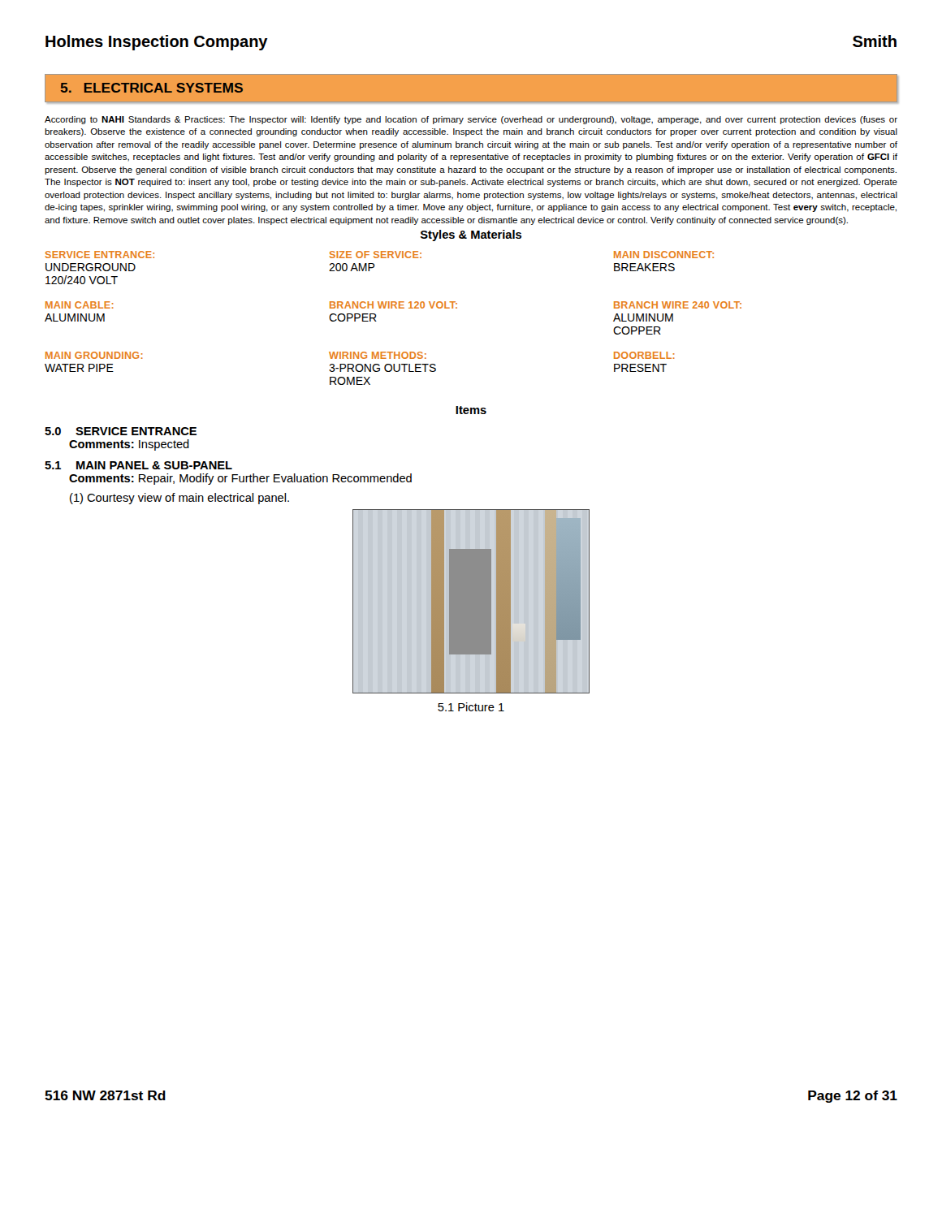Holmes Inspection Company
Smith
5. ELECTRICAL SYSTEMS
According to NAHI Standards & Practices: The Inspector will: Identify type and location of primary service (overhead or underground), voltage, amperage, and over current protection devices (fuses or breakers). Observe the existence of a connected grounding conductor when readily accessible. Inspect the main and branch circuit conductors for proper over current protection and condition by visual observation after removal of the readily accessible panel cover. Determine presence of aluminum branch circuit wiring at the main or sub panels. Test and/or verify operation of a representative number of accessible switches, receptacles and light fixtures. Test and/or verify grounding and polarity of a representative of receptacles in proximity to plumbing fixtures or on the exterior. Verify operation of GFCI if present. Observe the general condition of visible branch circuit conductors that may constitute a hazard to the occupant or the structure by a reason of improper use or installation of electrical components. The Inspector is NOT required to: insert any tool, probe or testing device into the main or sub-panels. Activate electrical systems or branch circuits, which are shut down, secured or not energized. Operate overload protection devices. Inspect ancillary systems, including but not limited to: burglar alarms, home protection systems, low voltage lights/relays or systems, smoke/heat detectors, antennas, electrical de-icing tapes, sprinkler wiring, swimming pool wiring, or any system controlled by a timer. Move any object, furniture, or appliance to gain access to any electrical component. Test every switch, receptacle, and fixture. Remove switch and outlet cover plates. Inspect electrical equipment not readily accessible or dismantle any electrical device or control. Verify continuity of connected service ground(s).
Styles & Materials
| SERVICE ENTRANCE: UNDERGROUND 120/240 VOLT | SIZE OF SERVICE: 200 AMP | MAIN DISCONNECT: BREAKERS |
| MAIN CABLE: ALUMINUM | BRANCH WIRE 120 VOLT: COPPER | BRANCH WIRE 240 VOLT: ALUMINUM COPPER |
| MAIN GROUNDING: WATER PIPE | WIRING METHODS: 3-PRONG OUTLETS ROMEX | DOORBELL: PRESENT |
Items
5.0 SERVICE ENTRANCE
Comments: Inspected
5.1 MAIN PANEL & SUB-PANEL
Comments: Repair, Modify or Further Evaluation Recommended
(1) Courtesy view of main electrical panel.
5.1 Picture 1
516 NW 2871st Rd
Page 12 of 31